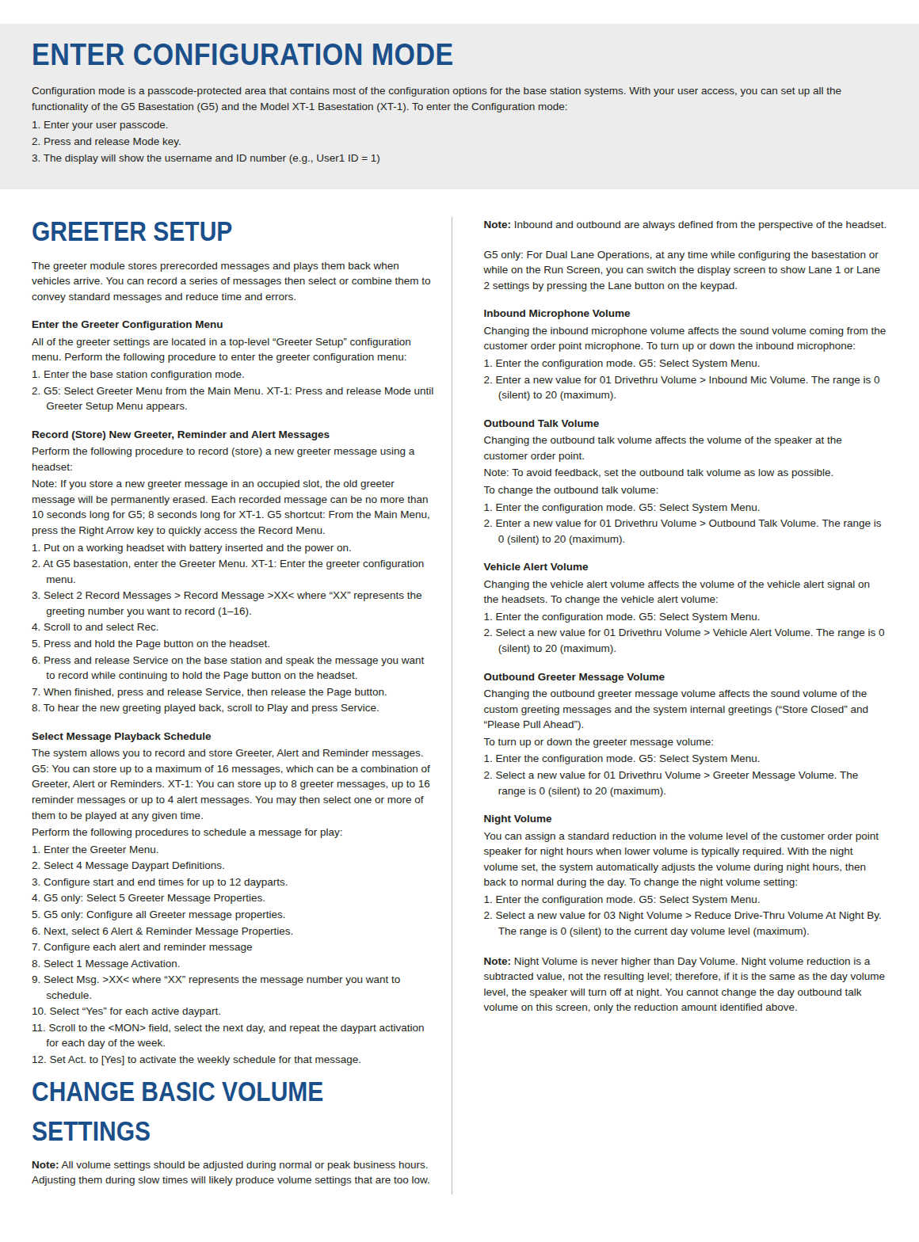Enter Configuration Mode
Configuration mode is a passcode-protected area that contains most of the configuration options for the base station systems. With your user access, you can set up all the functionality of the G5 Basestation (G5) and the Model XT-1 Basestation (XT-1). To enter the Configuration mode:
1. Enter your user passcode.
2. Press and release Mode key.
3. The display will show the username and ID number (e.g., User1 ID = 1)
Greeter Setup
The greeter module stores prerecorded messages and plays them back when vehicles arrive. You can record a series of messages then select or combine them to convey standard messages and reduce time and errors.
Enter the Greeter Configuration Menu
All of the greeter settings are located in a top-level “Greeter Setup” configuration menu. Perform the following procedure to enter the greeter configuration menu:
1. Enter the base station configuration mode.
2. G5: Select Greeter Menu from the Main Menu. XT-1: Press and release Mode until Greeter Setup Menu appears.
Record (Store) New Greeter, Reminder and Alert Messages
Perform the following procedure to record (store) a new greeter message using a headset:
Note: If you store a new greeter message in an occupied slot, the old greeter message will be permanently erased. Each recorded message can be no more than 10 seconds long for G5; 8 seconds long for XT-1. G5 shortcut: From the Main Menu, press the Right Arrow key to quickly access the Record Menu.
1. Put on a working headset with battery inserted and the power on.
2. At G5 basestation, enter the Greeter Menu. XT-1: Enter the greeter configuration menu.
3. Select 2 Record Messages > Record Message >XX< where “XX” represents the greeting number you want to record (1–16).
4. Scroll to and select Rec.
5. Press and hold the Page button on the headset.
6. Press and release Service on the base station and speak the message you want to record while continuing to hold the Page button on the headset.
7. When finished, press and release Service, then release the Page button.
8. To hear the new greeting played back, scroll to Play and press Service.
Select Message Playback Schedule
The system allows you to record and store Greeter, Alert and Reminder messages. G5: You can store up to a maximum of 16 messages, which can be a combination of Greeter, Alert or Reminders. XT-1: You can store up to 8 greeter messages, up to 16 reminder messages or up to 4 alert messages. You may then select one or more of them to be played at any given time.
Perform the following procedures to schedule a message for play:
1. Enter the Greeter Menu.
2. Select 4 Message Daypart Definitions.
3. Configure start and end times for up to 12 dayparts.
4. G5 only: Select 5 Greeter Message Properties.
5. G5 only: Configure all Greeter message properties.
6. Next, select 6 Alert & Reminder Message Properties.
7. Configure each alert and reminder message
8. Select 1 Message Activation.
9. Select Msg. >XX< where “XX” represents the message number you want to schedule.
10. Select “Yes” for each active daypart.
11. Scroll to the <MON> field, select the next day, and repeat the daypart activation for each day of the week.
12. Set Act. to [Yes] to activate the weekly schedule for that message.
Change Basic Volume Settings
Note: All volume settings should be adjusted during normal or peak business hours. Adjusting them during slow times will likely produce volume settings that are too low.
Note: Inbound and outbound are always defined from the perspective of the headset.
G5 only: For Dual Lane Operations, at any time while configuring the basestation or while on the Run Screen, you can switch the display screen to show Lane 1 or Lane 2 settings by pressing the Lane button on the keypad.
Inbound Microphone Volume
Changing the inbound microphone volume affects the sound volume coming from the customer order point microphone. To turn up or down the inbound microphone:
1. Enter the configuration mode. G5: Select System Menu.
2. Enter a new value for 01 Drivethru Volume > Inbound Mic Volume. The range is 0 (silent) to 20 (maximum).
Outbound Talk Volume
Changing the outbound talk volume affects the volume of the speaker at the customer order point.
Note: To avoid feedback, set the outbound talk volume as low as possible.
To change the outbound talk volume:
1. Enter the configuration mode. G5: Select System Menu.
2. Enter a new value for 01 Drivethru Volume > Outbound Talk Volume. The range is 0 (silent) to 20 (maximum).
Vehicle Alert Volume
Changing the vehicle alert volume affects the volume of the vehicle alert signal on the headsets. To change the vehicle alert volume:
1. Enter the configuration mode. G5: Select System Menu.
2. Select a new value for 01 Drivethru Volume > Vehicle Alert Volume. The range is 0 (silent) to 20 (maximum).
Outbound Greeter Message Volume
Changing the outbound greeter message volume affects the sound volume of the custom greeting messages and the system internal greetings (“Store Closed” and “Please Pull Ahead”).
To turn up or down the greeter message volume:
1. Enter the configuration mode. G5: Select System Menu.
2. Select a new value for 01 Drivethru Volume > Greeter Message Volume. The range is 0 (silent) to 20 (maximum).
Night Volume
You can assign a standard reduction in the volume level of the customer order point speaker for night hours when lower volume is typically required. With the night volume set, the system automatically adjusts the volume during night hours, then back to normal during the day. To change the night volume setting:
1. Enter the configuration mode. G5: Select System Menu.
2. Select a new value for 03 Night Volume > Reduce Drive-Thru Volume At Night By. The range is 0 (silent) to the current day volume level (maximum).
Note: Night Volume is never higher than Day Volume. Night volume reduction is a subtracted value, not the resulting level; therefore, if it is the same as the day volume level, the speaker will turn off at night. You cannot change the day outbound talk volume on this screen, only the reduction amount identified above.